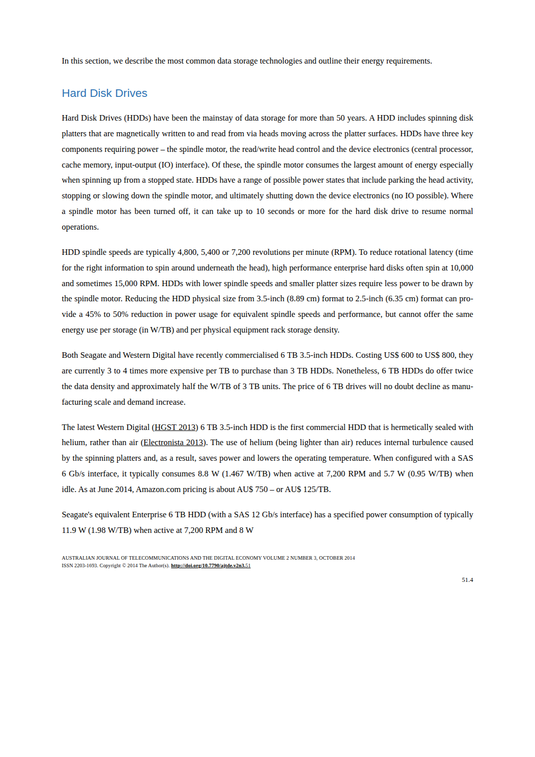In this section, we describe the most common data storage technologies and outline their energy requirements.
Hard Disk Drives
Hard Disk Drives (HDDs) have been the mainstay of data storage for more than 50 years. A HDD includes spinning disk platters that are magnetically written to and read from via heads moving across the platter surfaces. HDDs have three key components requiring power – the spindle motor, the read/write head control and the device electronics (central processor, cache memory, input-output (IO) interface). Of these, the spindle motor consumes the largest amount of energy especially when spinning up from a stopped state. HDDs have a range of possible power states that include parking the head activity, stopping or slowing down the spindle motor, and ultimately shutting down the device electronics (no IO possible). Where a spindle motor has been turned off, it can take up to 10 seconds or more for the hard disk drive to resume normal operations.
HDD spindle speeds are typically 4,800, 5,400 or 7,200 revolutions per minute (RPM). To reduce rotational latency (time for the right information to spin around underneath the head), high performance enterprise hard disks often spin at 10,000 and sometimes 15,000 RPM. HDDs with lower spindle speeds and smaller platter sizes require less power to be drawn by the spindle motor. Reducing the HDD physical size from 3.5-inch (8.89 cm) format to 2.5-inch (6.35 cm) format can provide a 45% to 50% reduction in power usage for equivalent spindle speeds and performance, but cannot offer the same energy use per storage (in W/TB) and per physical equipment rack storage density.
Both Seagate and Western Digital have recently commercialised 6 TB 3.5-inch HDDs. Costing US$ 600 to US$ 800, they are currently 3 to 4 times more expensive per TB to purchase than 3 TB HDDs. Nonetheless, 6 TB HDDs do offer twice the data density and approximately half the W/TB of 3 TB units. The price of 6 TB drives will no doubt decline as manufacturing scale and demand increase.
The latest Western Digital (HGST 2013) 6 TB 3.5-inch HDD is the first commercial HDD that is hermetically sealed with helium, rather than air (Electronista 2013). The use of helium (being lighter than air) reduces internal turbulence caused by the spinning platters and, as a result, saves power and lowers the operating temperature. When configured with a SAS 6 Gb/s interface, it typically consumes 8.8 W (1.467 W/TB) when active at 7,200 RPM and 5.7 W (0.95 W/TB) when idle. As at June 2014, Amazon.com pricing is about AU$ 750 – or AU$ 125/TB.
Seagate's equivalent Enterprise 6 TB HDD (with a SAS 12 Gb/s interface) has a specified power consumption of typically 11.9 W (1.98 W/TB) when active at 7,200 RPM and 8 W
AUSTRALIAN JOURNAL OF TELECOMMUNICATIONS AND THE DIGITAL ECONOMY VOLUME 2 NUMBER 3, OCTOBER 2014
ISSN 2203-1693. Copyright © 2014 The Author(s). http://doi.org/10.7790/ajtde.v2n3. 51
51.4